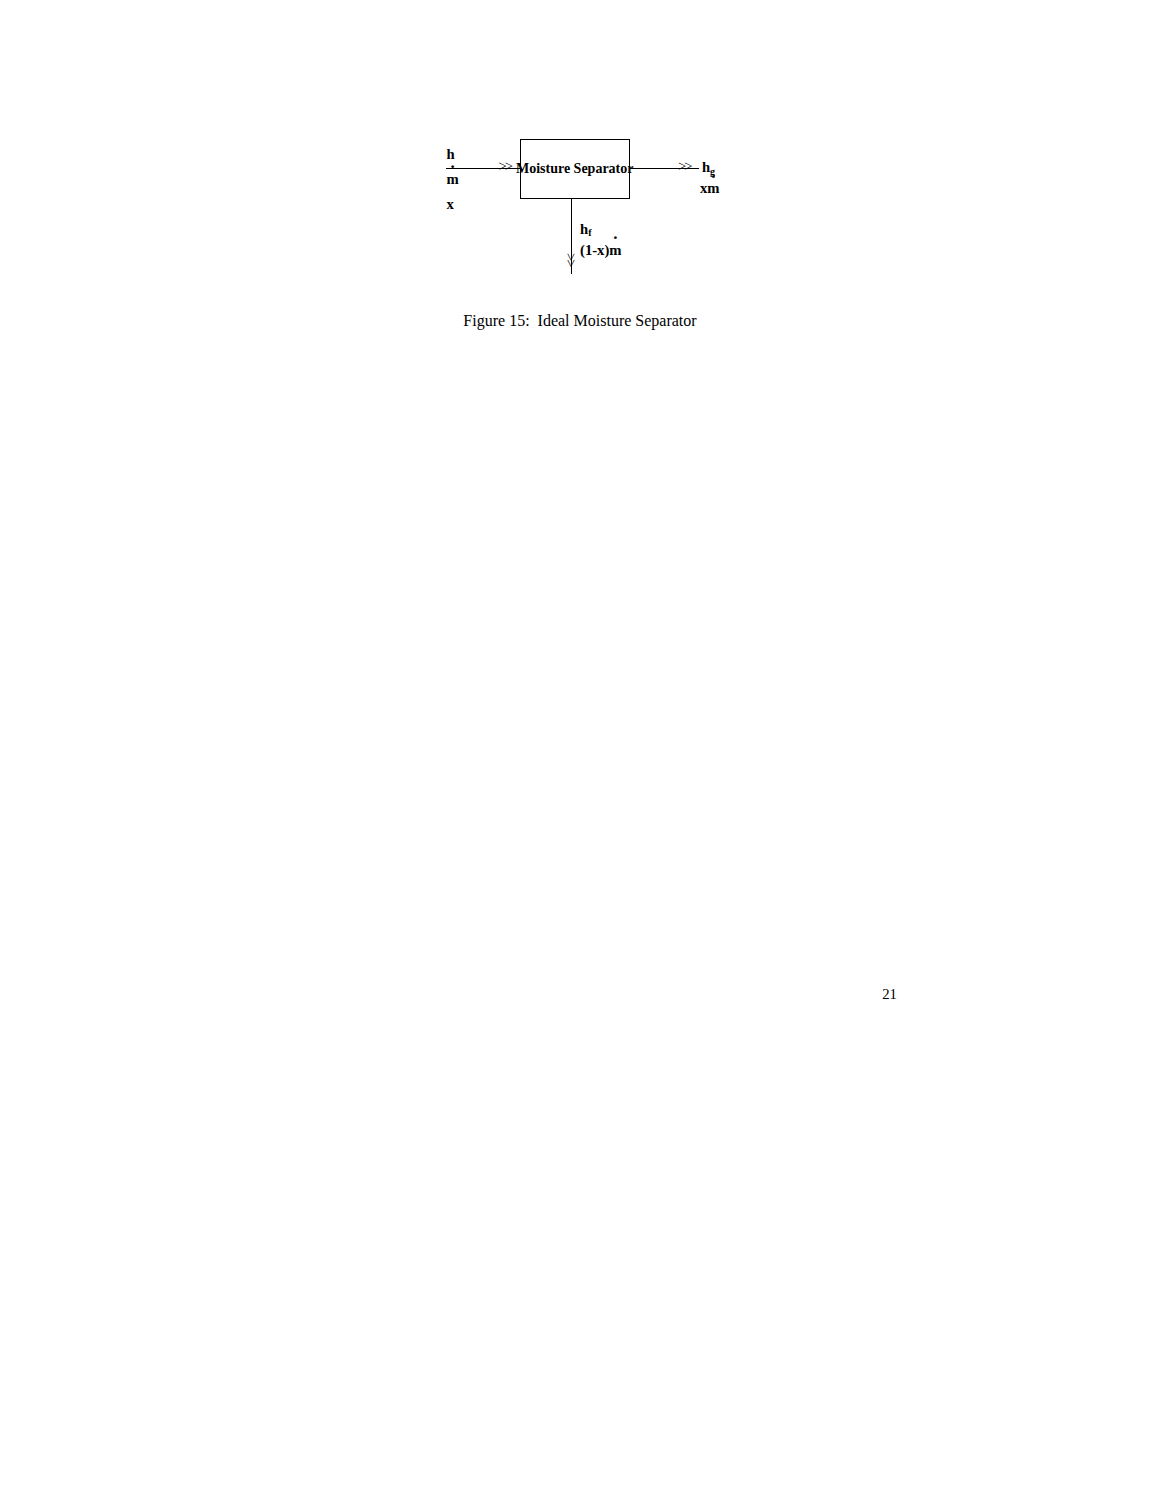>>
>>
>>
Moisture Separator
h
m
x
hg
xm
hf
(1-x)m
Figure 15: Ideal Moisture Separator
21